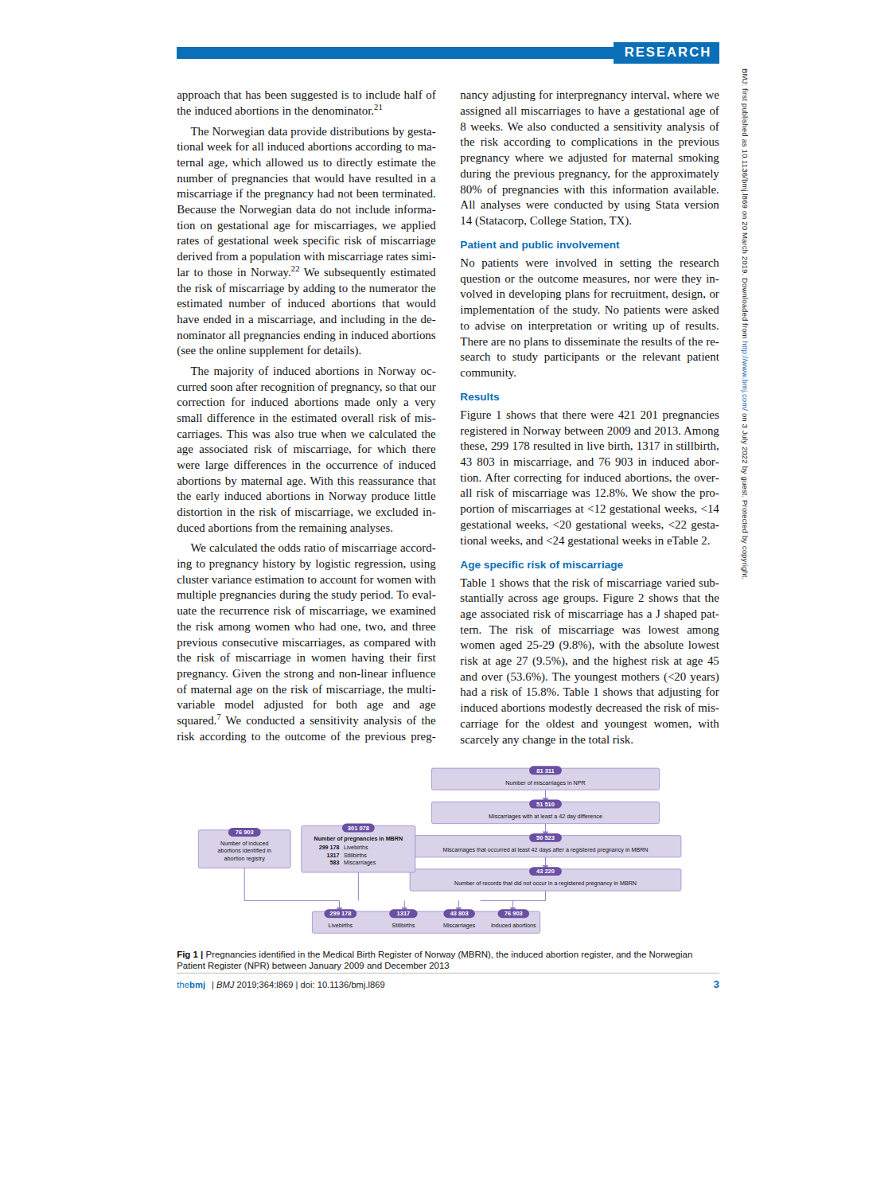RESEARCH
BMJ: first published as 10.1136/bmj.l869 on 20 March 2019. Downloaded from http://www.bmj.com/ on 3 July 2022 by guest. Protected by copyright.
approach that has been suggested is to include half of the induced abortions in the denominator.21
The Norwegian data provide distributions by gestational week for all induced abortions according to maternal age, which allowed us to directly estimate the number of pregnancies that would have resulted in a miscarriage if the pregnancy had not been terminated. Because the Norwegian data do not include information on gestational age for miscarriages, we applied rates of gestational week specific risk of miscarriage derived from a population with miscarriage rates similar to those in Norway.22 We subsequently estimated the risk of miscarriage by adding to the numerator the estimated number of induced abortions that would have ended in a miscarriage, and including in the denominator all pregnancies ending in induced abortions (see the online supplement for details).
The majority of induced abortions in Norway occurred soon after recognition of pregnancy, so that our correction for induced abortions made only a very small difference in the estimated overall risk of miscarriages. This was also true when we calculated the age associated risk of miscarriage, for which there were large differences in the occurrence of induced abortions by maternal age. With this reassurance that the early induced abortions in Norway produce little distortion in the risk of miscarriage, we excluded induced abortions from the remaining analyses.
We calculated the odds ratio of miscarriage according to pregnancy history by logistic regression, using cluster variance estimation to account for women with multiple pregnancies during the study period. To evaluate the recurrence risk of miscarriage, we examined the risk among women who had one, two, and three previous consecutive miscarriages, as compared with the risk of miscarriage in women having their first pregnancy. Given the strong and non-linear influence of maternal age on the risk of miscarriage, the multivariable model adjusted for both age and age squared.7 We conducted a sensitivity analysis of the risk according to the outcome of the previous pregnancy adjusting for interpregnancy interval, where we assigned all miscarriages to have a gestational age of 8 weeks. We also conducted a sensitivity analysis of the risk according to complications in the previous pregnancy where we adjusted for maternal smoking during the previous pregnancy, for the approximately 80% of pregnancies with this information available. All analyses were conducted by using Stata version 14 (Statacorp, College Station, TX).
Patient and public involvement
No patients were involved in setting the research question or the outcome measures, nor were they involved in developing plans for recruitment, design, or implementation of the study. No patients were asked to advise on interpretation or writing up of results. There are no plans to disseminate the results of the research to study participants or the relevant patient community.
Results
Figure 1 shows that there were 421 201 pregnancies registered in Norway between 2009 and 2013. Among these, 299 178 resulted in live birth, 1317 in stillbirth, 43 803 in miscarriage, and 76 903 in induced abortion. After correcting for induced abortions, the overall risk of miscarriage was 12.8%. We show the proportion of miscarriages at <12 gestational weeks, <14 gestational weeks, <20 gestational weeks, <22 gestational weeks, and <24 gestational weeks in eTable 2.
Age specific risk of miscarriage
Table 1 shows that the risk of miscarriage varied substantially across age groups. Figure 2 shows that the age associated risk of miscarriage has a J shaped pattern. The risk of miscarriage was lowest among women aged 25-29 (9.8%), with the absolute lowest risk at age 27 (9.5%), and the highest risk at age 45 and over (53.6%). The youngest mothers (<20 years) had a risk of 15.8%. Table 1 shows that adjusting for induced abortions modestly decreased the risk of miscarriage for the oldest and youngest women, with scarcely any change in the total risk.
81 311 Number of miscarriages in NPR 51 510 Miscarriages with at least a 42 day difference 50 523 Miscarriages that occurred at least 42 days after a registered pregnancy in MBRN 43 220 Number of records that did not occur in a registered pregnancy in MBRN 76 903 Number of induced abortions identified in abortion registry 301 078 Number of pregnancies in MBRN 299 178 Livebirths 1317 Stillbirths 583 Miscarriages 299 178 Livebirths 1317 Stillbirths 43 803 Miscarriages 76 903 Induced abortions
Fig 1 | Pregnancies identified in the Medical Birth Register of Norway (MBRN), the induced abortion register, and the Norwegian Patient Register (NPR) between January 2009 and December 2013
thebmj
| BMJ 2019;364:l869 | doi: 10.1136/bmj.l869
3